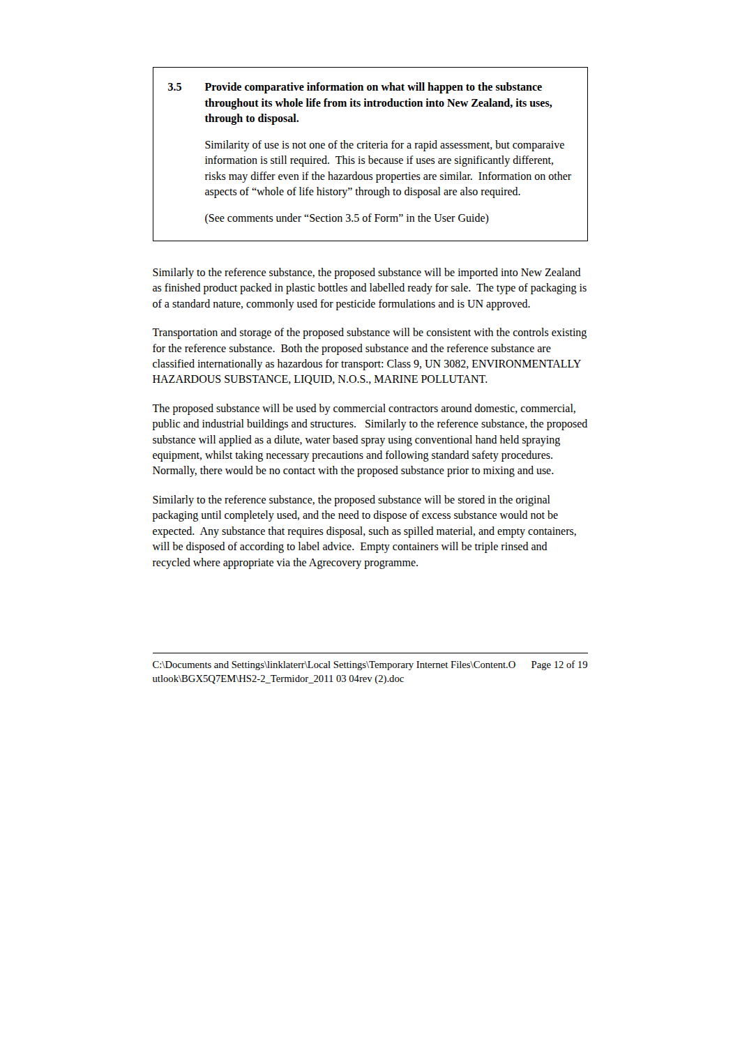3.5 Provide comparative information on what will happen to the substance throughout its whole life from its introduction into New Zealand, its uses, through to disposal.
Similarity of use is not one of the criteria for a rapid assessment, but comparaive information is still required. This is because if uses are significantly different, risks may differ even if the hazardous properties are similar. Information on other aspects of “whole of life history” through to disposal are also required.
(See comments under “Section 3.5 of Form” in the User Guide)
Similarly to the reference substance, the proposed substance will be imported into New Zealand as finished product packed in plastic bottles and labelled ready for sale. The type of packaging is of a standard nature, commonly used for pesticide formulations and is UN approved.
Transportation and storage of the proposed substance will be consistent with the controls existing for the reference substance. Both the proposed substance and the reference substance are classified internationally as hazardous for transport: Class 9, UN 3082, ENVIRONMENTALLY HAZARDOUS SUBSTANCE, LIQUID, N.O.S., MARINE POLLUTANT.
The proposed substance will be used by commercial contractors around domestic, commercial, public and industrial buildings and structures. Similarly to the reference substance, the proposed substance will applied as a dilute, water based spray using conventional hand held spraying equipment, whilst taking necessary precautions and following standard safety procedures. Normally, there would be no contact with the proposed substance prior to mixing and use.
Similarly to the reference substance, the proposed substance will be stored in the original packaging until completely used, and the need to dispose of excess substance would not be expected. Any substance that requires disposal, such as spilled material, and empty containers, will be disposed of according to label advice. Empty containers will be triple rinsed and recycled where appropriate via the Agrecovery programme.
C:\Documents and Settings\linklaterr\Local Settings\Temporary Internet Files\Content.Outlook\BGX5Q7EM\HS2-2_Termidor_2011 03 04rev (2).doc
Page 12 of 19